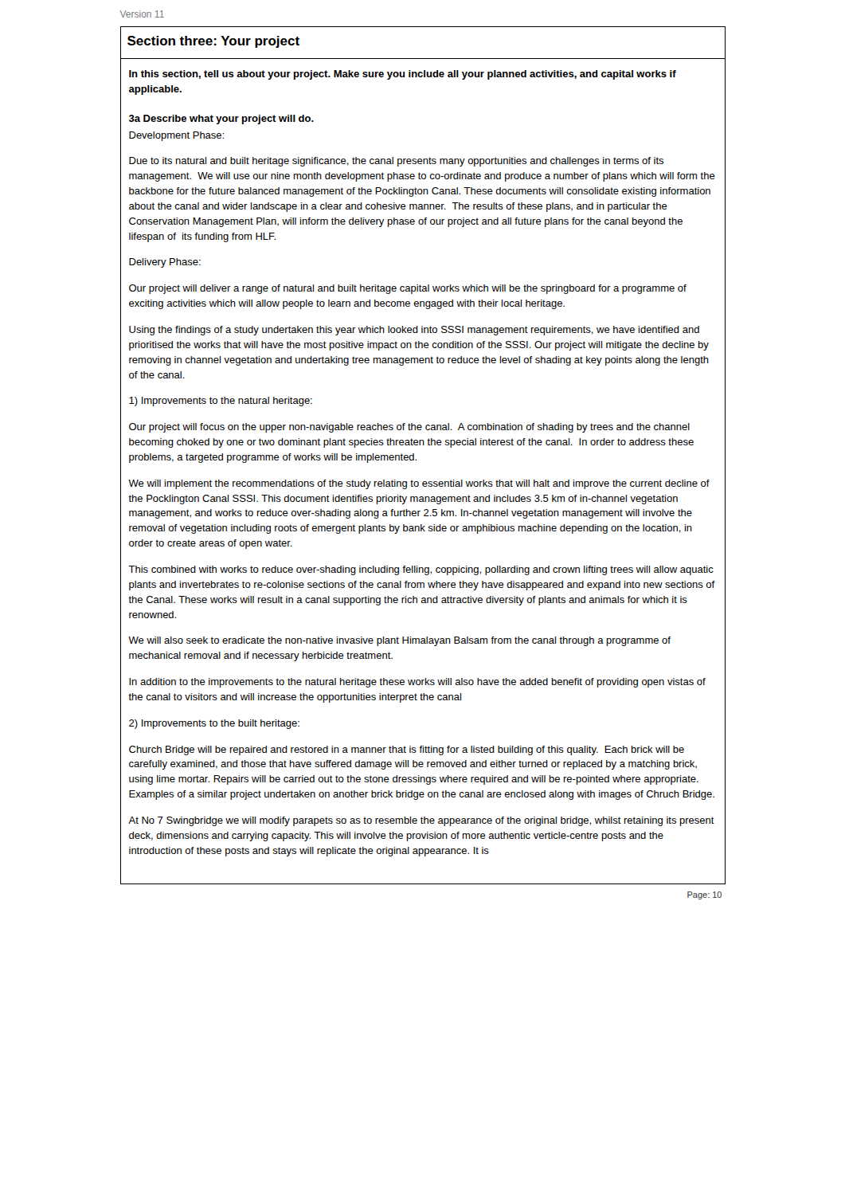Version 11
Section three: Your project
In this section, tell us about your project. Make sure you include all your planned activities, and capital works if applicable.
3a Describe what your project will do.
Development Phase:
Due to its natural and built heritage significance, the canal presents many opportunities and challenges in terms of its management. We will use our nine month development phase to co-ordinate and produce a number of plans which will form the backbone for the future balanced management of the Pocklington Canal. These documents will consolidate existing information about the canal and wider landscape in a clear and cohesive manner. The results of these plans, and in particular the Conservation Management Plan, will inform the delivery phase of our project and all future plans for the canal beyond the lifespan of its funding from HLF.
Delivery Phase:
Our project will deliver a range of natural and built heritage capital works which will be the springboard for a programme of exciting activities which will allow people to learn and become engaged with their local heritage.
Using the findings of a study undertaken this year which looked into SSSI management requirements, we have identified and prioritised the works that will have the most positive impact on the condition of the SSSI. Our project will mitigate the decline by removing in channel vegetation and undertaking tree management to reduce the level of shading at key points along the length of the canal.
1) Improvements to the natural heritage:
Our project will focus on the upper non-navigable reaches of the canal. A combination of shading by trees and the channel becoming choked by one or two dominant plant species threaten the special interest of the canal. In order to address these problems, a targeted programme of works will be implemented.
We will implement the recommendations of the study relating to essential works that will halt and improve the current decline of the Pocklington Canal SSSI. This document identifies priority management and includes 3.5 km of in-channel vegetation management, and works to reduce over-shading along a further 2.5 km. In-channel vegetation management will involve the removal of vegetation including roots of emergent plants by bank side or amphibious machine depending on the location, in order to create areas of open water.
This combined with works to reduce over-shading including felling, coppicing, pollarding and crown lifting trees will allow aquatic plants and invertebrates to re-colonise sections of the canal from where they have disappeared and expand into new sections of the Canal. These works will result in a canal supporting the rich and attractive diversity of plants and animals for which it is renowned.
We will also seek to eradicate the non-native invasive plant Himalayan Balsam from the canal through a programme of mechanical removal and if necessary herbicide treatment.
In addition to the improvements to the natural heritage these works will also have the added benefit of providing open vistas of the canal to visitors and will increase the opportunities interpret the canal
2) Improvements to the built heritage:
Church Bridge will be repaired and restored in a manner that is fitting for a listed building of this quality. Each brick will be carefully examined, and those that have suffered damage will be removed and either turned or replaced by a matching brick, using lime mortar. Repairs will be carried out to the stone dressings where required and will be re-pointed where appropriate. Examples of a similar project undertaken on another brick bridge on the canal are enclosed along with images of Chruch Bridge.
At No 7 Swingbridge we will modify parapets so as to resemble the appearance of the original bridge, whilst retaining its present deck, dimensions and carrying capacity. This will involve the provision of more authentic verticle-centre posts and the introduction of these posts and stays will replicate the original appearance. It is
Page: 10